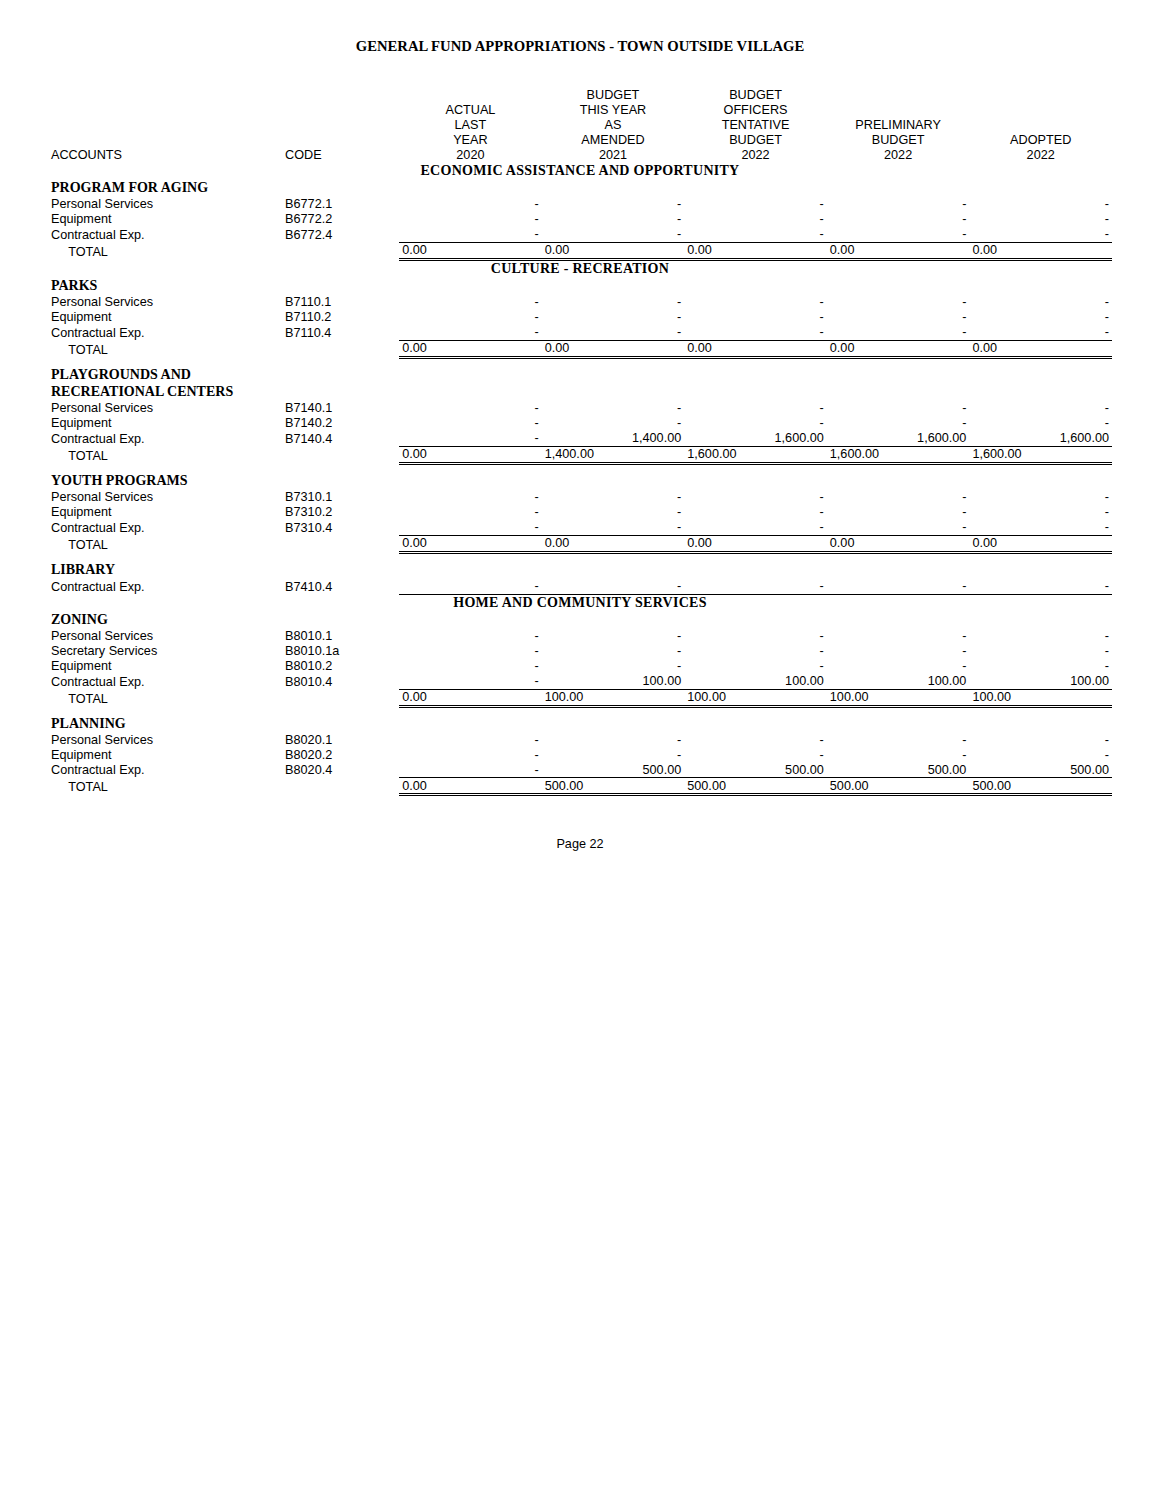GENERAL FUND APPROPRIATIONS - TOWN OUTSIDE VILLAGE
| | | | BUDGET | BUDGET | | |
| --- | --- | --- | --- | --- | --- | --- |
| | | ACTUAL | THIS YEAR | OFFICERS | | |
| | | LAST | AS | TENTATIVE | PRELIMINARY | |
| | | YEAR | AMENDED | BUDGET | BUDGET | ADOPTED |
| ACCOUNTS | CODE | 2020 | 2021 | 2022 | 2022 | 2022 |
| ECONOMIC ASSISTANCE AND OPPORTUNITY |
| PROGRAM FOR AGING |
| Personal Services | B6772.1 | - | - | - | - | - |
| Equipment | B6772.2 | - | - | - | - | - |
| Contractual Exp. | B6772.4 | - | - | - | - | - |
| TOTAL | | 0.00 | 0.00 | 0.00 | 0.00 | 0.00 |
| CULTURE - RECREATION |
| PARKS |
| Personal Services | B7110.1 | - | - | - | - | - |
| Equipment | B7110.2 | - | - | - | - | - |
| Contractual Exp. | B7110.4 | - | - | - | - | - |
| TOTAL | | 0.00 | 0.00 | 0.00 | 0.00 | 0.00 |
| PLAYGROUNDS AND |
| RECREATIONAL CENTERS |
| Personal Services | B7140.1 | - | - | - | - | - |
| Equipment | B7140.2 | - | - | - | - | - |
| Contractual Exp. | B7140.4 | - | 1,400.00 | 1,600.00 | 1,600.00 | 1,600.00 |
| TOTAL | | 0.00 | 1,400.00 | 1,600.00 | 1,600.00 | 1,600.00 |
| YOUTH PROGRAMS |
| Personal Services | B7310.1 | - | - | - | - | - |
| Equipment | B7310.2 | - | - | - | - | - |
| Contractual Exp. | B7310.4 | - | - | - | - | - |
| TOTAL | | 0.00 | 0.00 | 0.00 | 0.00 | 0.00 |
| LIBRARY |
| Contractual Exp. | B7410.4 | - | - | - | - | - |
| HOME AND COMMUNITY SERVICES |
| ZONING |
| Personal Services | B8010.1 | - | - | - | - | - |
| Secretary Services | B8010.1a | - | - | - | - | - |
| Equipment | B8010.2 | - | - | - | - | - |
| Contractual Exp. | B8010.4 | - | 100.00 | 100.00 | 100.00 | 100.00 |
| TOTAL | | 0.00 | 100.00 | 100.00 | 100.00 | 100.00 |
| PLANNING |
| Personal Services | B8020.1 | - | - | - | - | - |
| Equipment | B8020.2 | - | - | - | - | - |
| Contractual Exp. | B8020.4 | - | 500.00 | 500.00 | 500.00 | 500.00 |
| TOTAL | | 0.00 | 500.00 | 500.00 | 500.00 | 500.00 |
Page 22